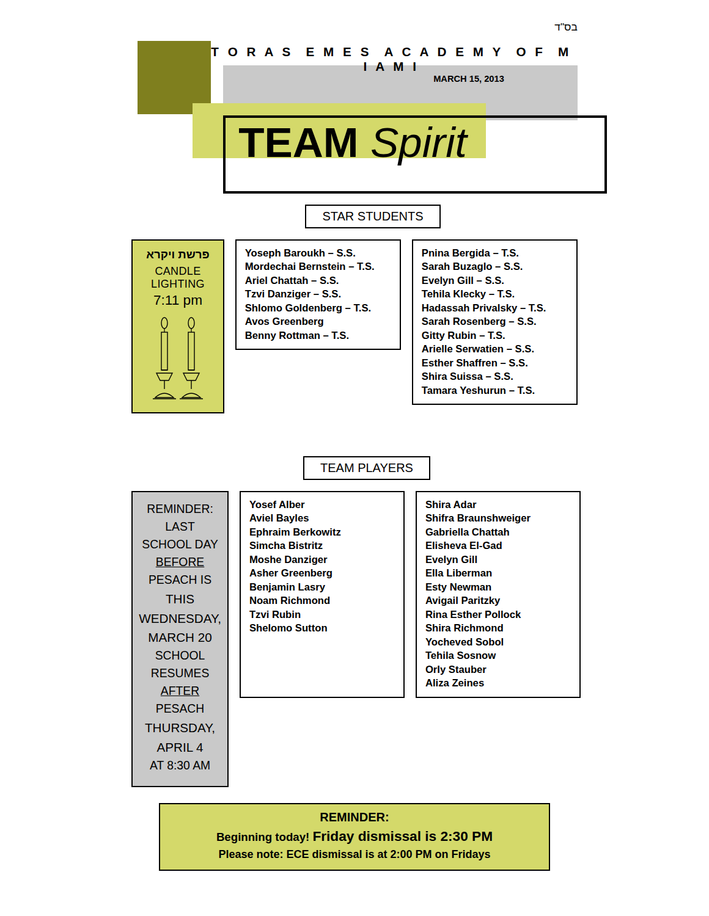בס"ד
T O R A S E M E S A C A D E M Y O F M I A M I
MARCH 15, 2013
TEAM Spirit
STAR STUDENTS
פרשת ויקרא
CANDLE LIGHTING
7:11 pm
Yoseph Baroukh – S.S.
Mordechai Bernstein – T.S.
Ariel Chattah – S.S.
Tzvi Danziger – S.S.
Shlomo Goldenberg – T.S.
Avos Greenberg
Benny Rottman – T.S.
Pnina Bergida – T.S.
Sarah Buzaglo – S.S.
Evelyn Gill – S.S.
Tehila Klecky – T.S.
Hadassah Privalsky – T.S.
Sarah Rosenberg – S.S.
Gitty Rubin – T.S.
Arielle Serwatien – S.S.
Esther Shaffren – S.S.
Shira Suissa – S.S.
Tamara Yeshurun – T.S.
TEAM PLAYERS
REMINDER:
LAST SCHOOL DAY
BEFORE PESACH IS
THIS WEDNESDAY,
MARCH 20
SCHOOL RESUMES
AFTER PESACH
THURSDAY,
APRIL 4
AT 8:30 AM
Yosef Alber
Aviel Bayles
Ephraim Berkowitz
Simcha Bistritz
Moshe Danziger
Asher Greenberg
Benjamin Lasry
Noam Richmond
Tzvi Rubin
Shelomo Sutton
Shira Adar
Shifra Braunshweiger
Gabriella Chattah
Elisheva El-Gad
Evelyn Gill
Ella Liberman
Esty Newman
Avigail Paritzky
Rina Esther Pollock
Shira Richmond
Yocheved Sobol
Tehila Sosnow
Orly Stauber
Aliza Zeines
REMINDER:
Beginning today! Friday dismissal is 2:30 PM
Please note: ECE dismissal is at 2:00 PM on Fridays